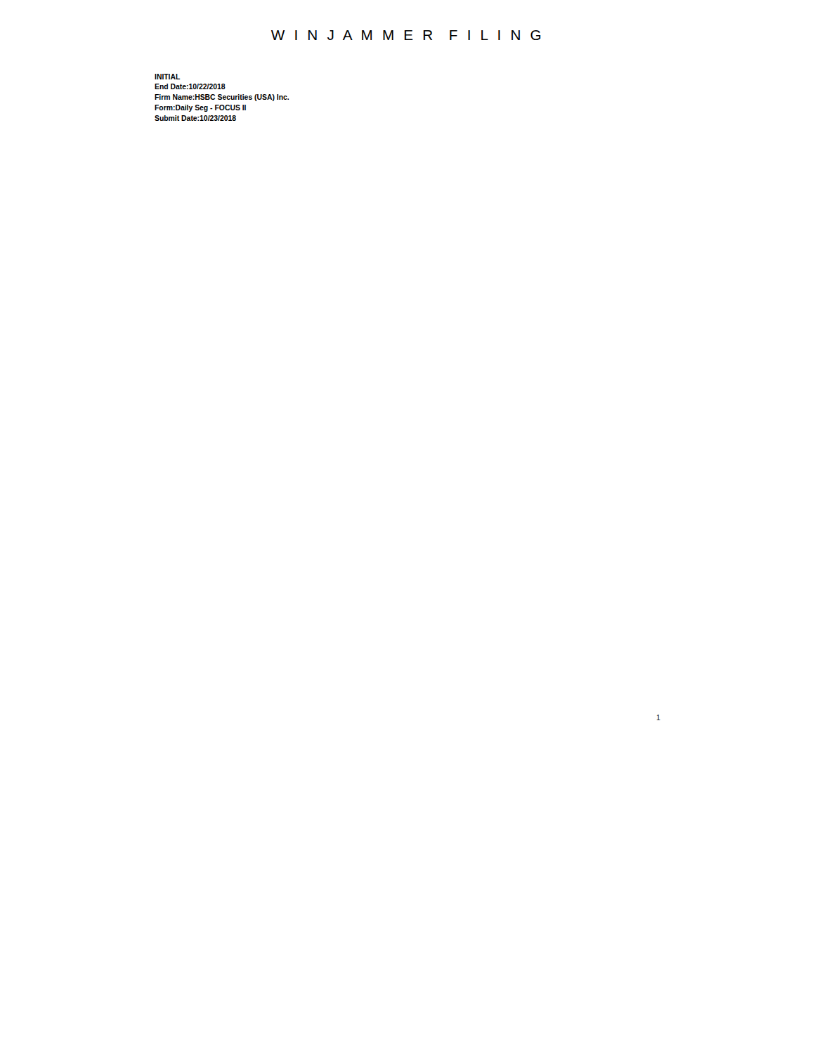W I N J A M M E R F I L I N G
INITIAL
End Date:10/22/2018
Firm Name:HSBC Securities (USA) Inc.
Form:Daily Seg - FOCUS II
Submit Date:10/23/2018
1